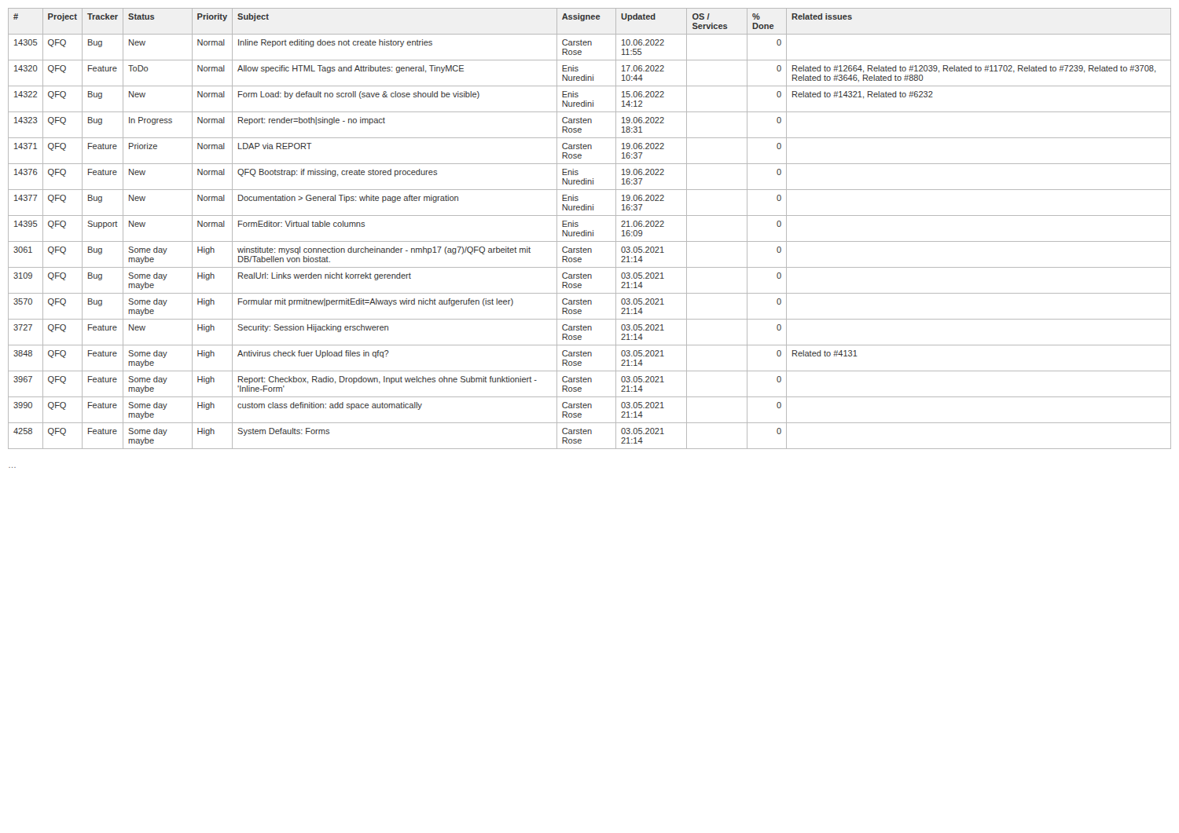| # | Project | Tracker | Status | Priority | Subject | Assignee | Updated | OS / Services | % Done | Related issues |
| --- | --- | --- | --- | --- | --- | --- | --- | --- | --- | --- |
| 14305 | QFQ | Bug | New | Normal | Inline Report editing does not create history entries | Carsten Rose | 10.06.2022 11:55 | | 0 | |
| 14320 | QFQ | Feature | ToDo | Normal | Allow specific HTML Tags and Attributes: general, TinyMCE | Enis Nuredini | 17.06.2022 10:44 | | 0 | Related to #12664, Related to #12039, Related to #11702, Related to #7239, Related to #3708, Related to #3646, Related to #880 |
| 14322 | QFQ | Bug | New | Normal | Form Load: by default no scroll (save & close should be visible) | Enis Nuredini | 15.06.2022 14:12 | | 0 | Related to #14321, Related to #6232 |
| 14323 | QFQ | Bug | In Progress | Normal | Report: render=both/single - no impact | Carsten Rose | 19.06.2022 18:31 | | 0 | |
| 14371 | QFQ | Feature | Priorize | Normal | LDAP via REPORT | Carsten Rose | 19.06.2022 16:37 | | 0 | |
| 14376 | QFQ | Feature | New | Normal | QFQ Bootstrap: if missing, create stored procedures | Enis Nuredini | 19.06.2022 16:37 | | 0 | |
| 14377 | QFQ | Bug | New | Normal | Documentation > General Tips: white page after migration | Enis Nuredini | 19.06.2022 16:37 | | 0 | |
| 14395 | QFQ | Support | New | Normal | FormEditor: Virtual table columns | Enis Nuredini | 21.06.2022 16:09 | | 0 | |
| 3061 | QFQ | Bug | Some day maybe | High | winstitute: mysql connection durcheinander - nmhp17 (ag7)/QFQ arbeitet mit DB/Tabellen von biostat. | Carsten Rose | 03.05.2021 21:14 | | 0 | |
| 3109 | QFQ | Bug | Some day maybe | High | RealUrl: Links werden nicht korrekt gerendert | Carsten Rose | 03.05.2021 21:14 | | 0 | |
| 3570 | QFQ | Bug | Some day maybe | High | Formular mit prmitnew/permitEdit=Always wird nicht aufgerufen (ist leer) | Carsten Rose | 03.05.2021 21:14 | | 0 | |
| 3727 | QFQ | Feature | New | High | Security: Session Hijacking erschweren | Carsten Rose | 03.05.2021 21:14 | | 0 | |
| 3848 | QFQ | Feature | Some day maybe | High | Antivirus check fuer Upload files in qfq? | Carsten Rose | 03.05.2021 21:14 | | 0 | Related to #4131 |
| 3967 | QFQ | Feature | Some day maybe | High | Report: Checkbox, Radio, Dropdown, Input welches ohne Submit funktioniert - 'Inline-Form' | Carsten Rose | 03.05.2021 21:14 | | 0 | |
| 3990 | QFQ | Feature | Some day maybe | High | custom class definition: add space automatically | Carsten Rose | 03.05.2021 21:14 | | 0 | |
| 4258 | QFQ | Feature | Some day maybe | High | System Defaults: Forms | Carsten Rose | 03.05.2021 21:14 | | 0 | |
…